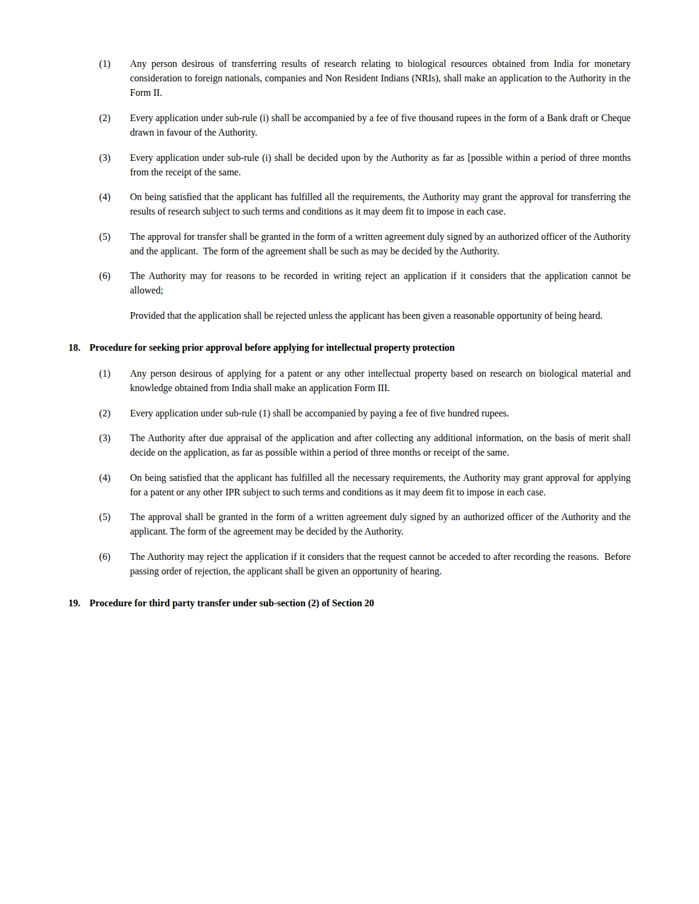(1) Any person desirous of transferring results of research relating to biological resources obtained from India for monetary consideration to foreign nationals, companies and Non Resident Indians (NRIs), shall make an application to the Authority in the Form II.
(2) Every application under sub-rule (i) shall be accompanied by a fee of five thousand rupees in the form of a Bank draft or Cheque drawn in favour of the Authority.
(3) Every application under sub-rule (i) shall be decided upon by the Authority as far as [possible within a period of three months from the receipt of the same.
(4) On being satisfied that the applicant has fulfilled all the requirements, the Authority may grant the approval for transferring the results of research subject to such terms and conditions as it may deem fit to impose in each case.
(5) The approval for transfer shall be granted in the form of a written agreement duly signed by an authorized officer of the Authority and the applicant. The form of the agreement shall be such as may be decided by the Authority.
(6) The Authority may for reasons to be recorded in writing reject an application if it considers that the application cannot be allowed;
Provided that the application shall be rejected unless the applicant has been given a reasonable opportunity of being heard.
18. Procedure for seeking prior approval before applying for intellectual property protection
(1) Any person desirous of applying for a patent or any other intellectual property based on research on biological material and knowledge obtained from India shall make an application Form III.
(2) Every application under sub-rule (1) shall be accompanied by paying a fee of five hundred rupees.
(3) The Authority after due appraisal of the application and after collecting any additional information, on the basis of merit shall decide on the application, as far as possible within a period of three months or receipt of the same.
(4) On being satisfied that the applicant has fulfilled all the necessary requirements, the Authority may grant approval for applying for a patent or any other IPR subject to such terms and conditions as it may deem fit to impose in each case.
(5) The approval shall be granted in the form of a written agreement duly signed by an authorized officer of the Authority and the applicant. The form of the agreement may be decided by the Authority.
(6) The Authority may reject the application if it considers that the request cannot be acceded to after recording the reasons. Before passing order of rejection, the applicant shall be given an opportunity of hearing.
19. Procedure for third party transfer under sub-section (2) of Section 20